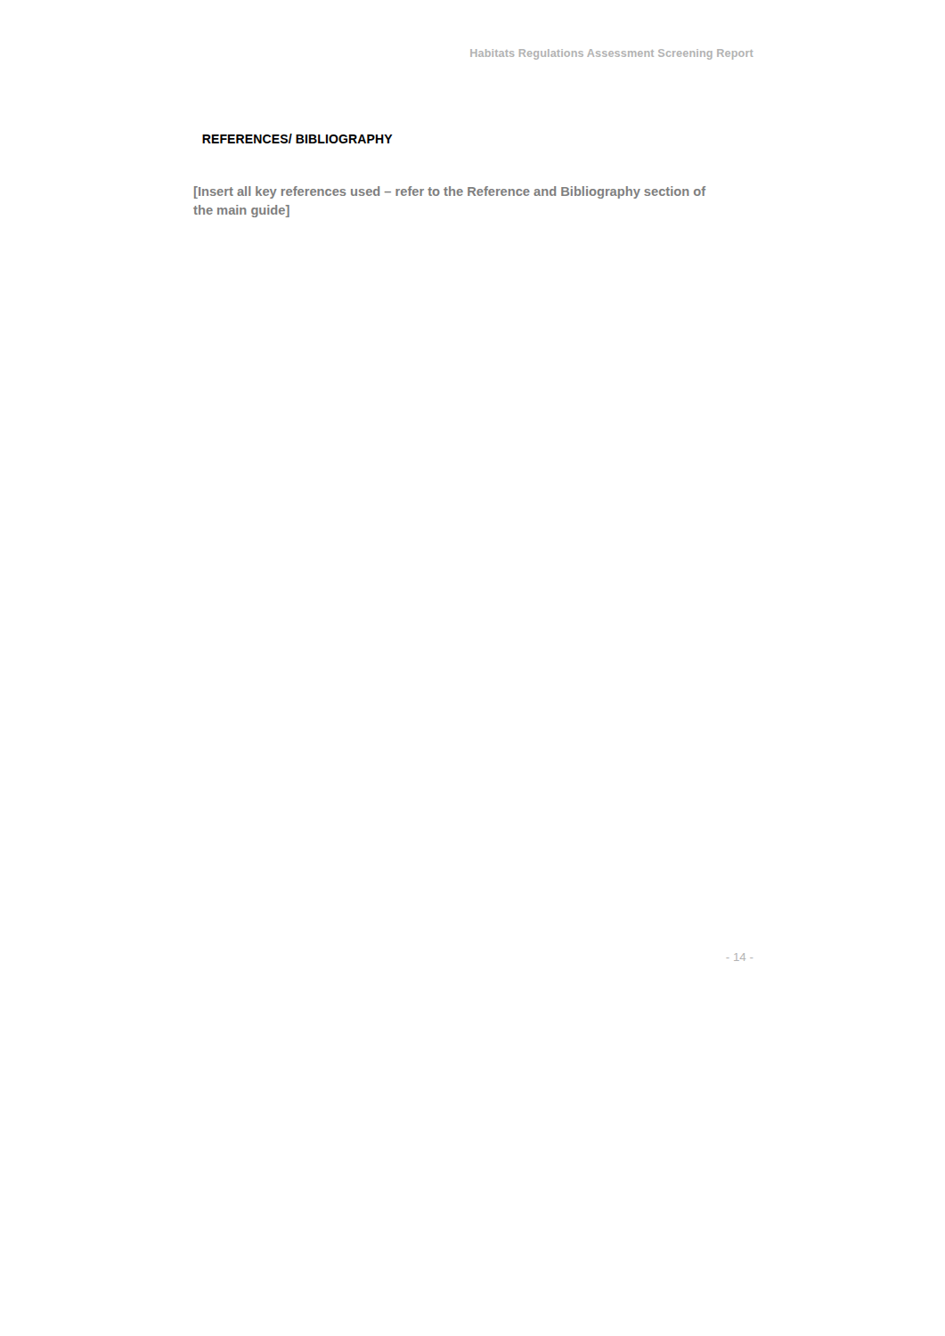Habitats Regulations Assessment Screening Report
REFERENCES/ BIBLIOGRAPHY
[Insert all key references used – refer to the Reference and Bibliography section of the main guide]
- 14 -